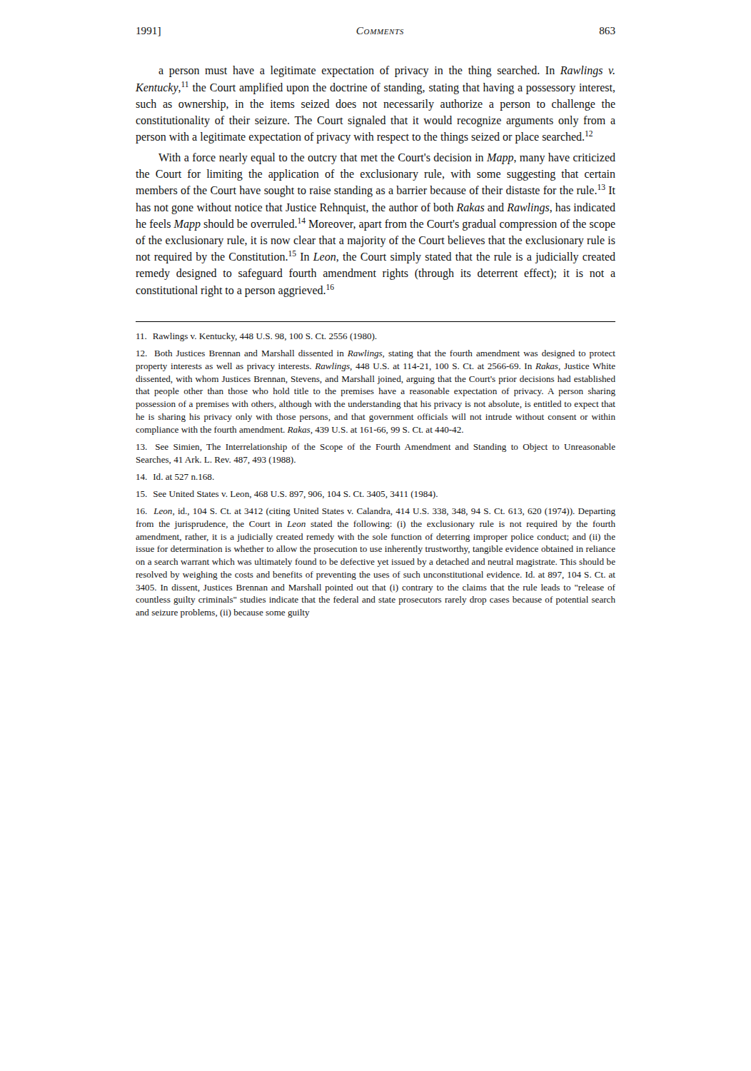1991] Comments 863
a person must have a legitimate expectation of privacy in the thing searched. In Rawlings v. Kentucky,11 the Court amplified upon the doctrine of standing, stating that having a possessory interest, such as ownership, in the items seized does not necessarily authorize a person to challenge the constitutionality of their seizure. The Court signaled that it would recognize arguments only from a person with a legitimate expectation of privacy with respect to the things seized or place searched.12
With a force nearly equal to the outcry that met the Court's decision in Mapp, many have criticized the Court for limiting the application of the exclusionary rule, with some suggesting that certain members of the Court have sought to raise standing as a barrier because of their distaste for the rule.13 It has not gone without notice that Justice Rehnquist, the author of both Rakas and Rawlings, has indicated he feels Mapp should be overruled.14 Moreover, apart from the Court's gradual compression of the scope of the exclusionary rule, it is now clear that a majority of the Court believes that the exclusionary rule is not required by the Constitution.15 In Leon, the Court simply stated that the rule is a judicially created remedy designed to safeguard fourth amendment rights (through its deterrent effect); it is not a constitutional right to a person aggrieved.16
11. Rawlings v. Kentucky, 448 U.S. 98, 100 S. Ct. 2556 (1980).
12. Both Justices Brennan and Marshall dissented in Rawlings, stating that the fourth amendment was designed to protect property interests as well as privacy interests. Rawlings, 448 U.S. at 114-21, 100 S. Ct. at 2566-69. In Rakas, Justice White dissented, with whom Justices Brennan, Stevens, and Marshall joined, arguing that the Court's prior decisions had established that people other than those who hold title to the premises have a reasonable expectation of privacy. A person sharing possession of a premises with others, although with the understanding that his privacy is not absolute, is entitled to expect that he is sharing his privacy only with those persons, and that government officials will not intrude without consent or within compliance with the fourth amendment. Rakas, 439 U.S. at 161-66, 99 S. Ct. at 440-42.
13. See Simien, The Interrelationship of the Scope of the Fourth Amendment and Standing to Object to Unreasonable Searches, 41 Ark. L. Rev. 487, 493 (1988).
14. Id. at 527 n.168.
15. See United States v. Leon, 468 U.S. 897, 906, 104 S. Ct. 3405, 3411 (1984).
16. Leon, id., 104 S. Ct. at 3412 (citing United States v. Calandra, 414 U.S. 338, 348, 94 S. Ct. 613, 620 (1974)). Departing from the jurisprudence, the Court in Leon stated the following: (i) the exclusionary rule is not required by the fourth amendment, rather, it is a judicially created remedy with the sole function of deterring improper police conduct; and (ii) the issue for determination is whether to allow the prosecution to use inherently trustworthy, tangible evidence obtained in reliance on a search warrant which was ultimately found to be defective yet issued by a detached and neutral magistrate. This should be resolved by weighing the costs and benefits of preventing the uses of such unconstitutional evidence. Id. at 897, 104 S. Ct. at 3405. In dissent, Justices Brennan and Marshall pointed out that (i) contrary to the claims that the rule leads to "release of countless guilty criminals" studies indicate that the federal and state prosecutors rarely drop cases because of potential search and seizure problems, (ii) because some guilty